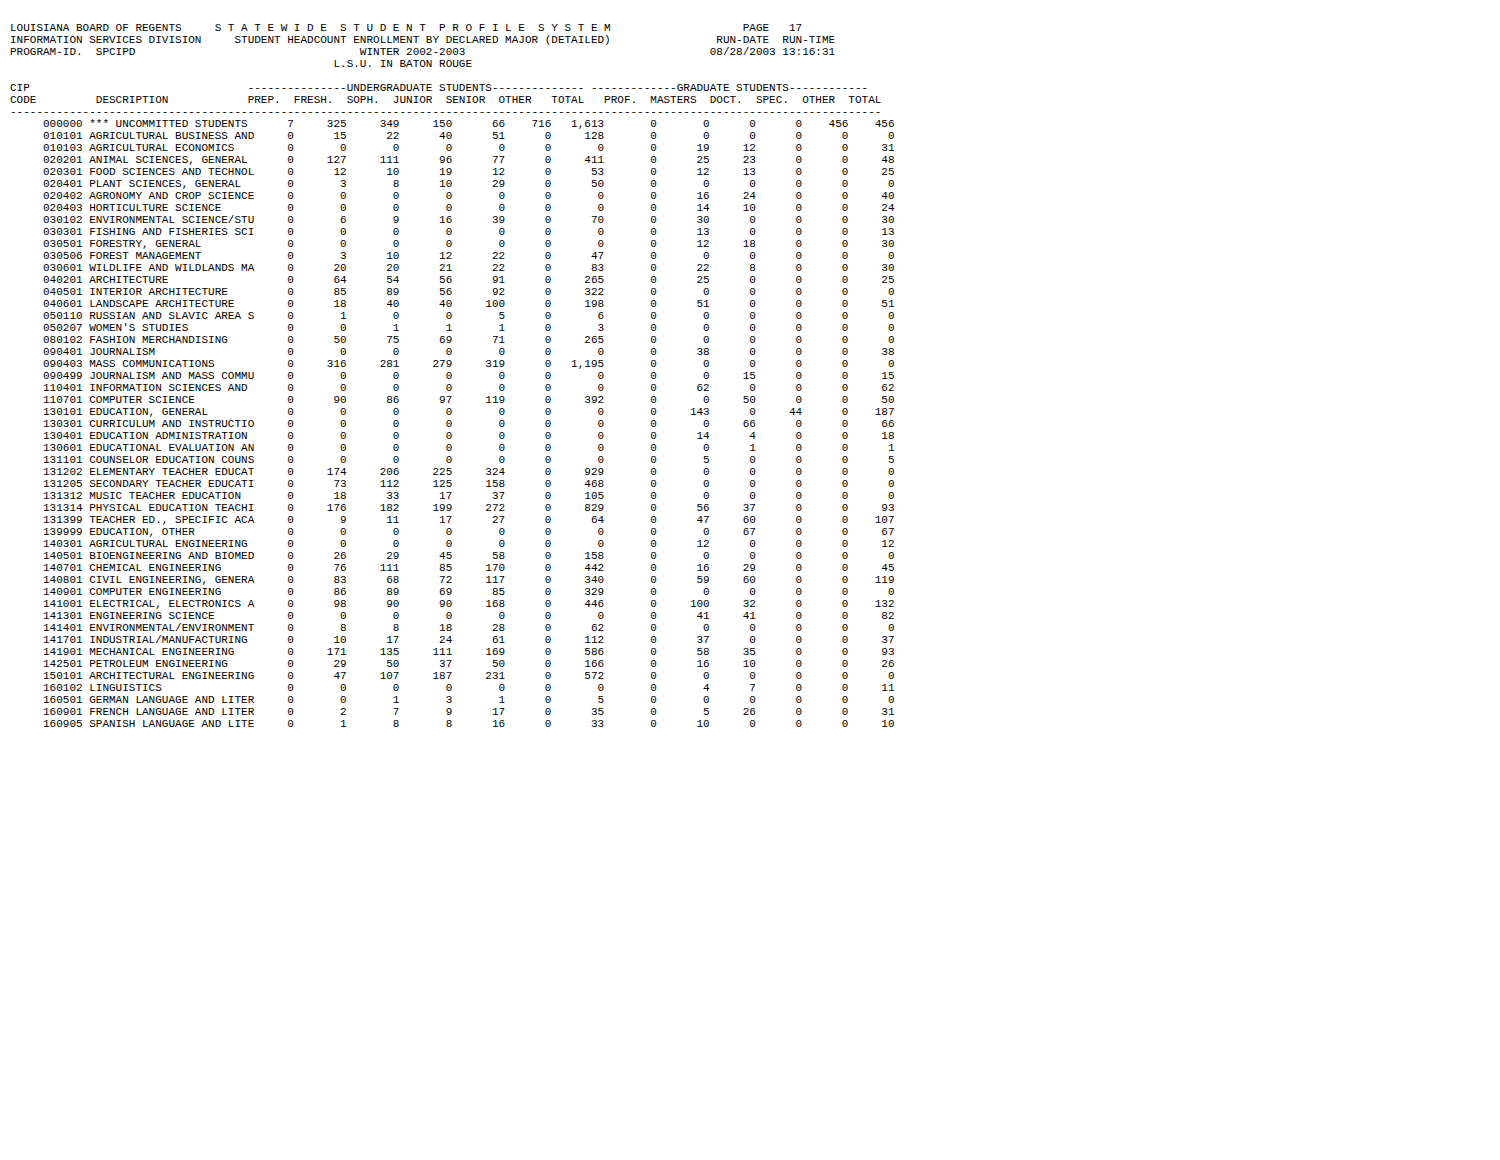LOUISIANA BOARD OF REGENTS S T A T E W I D E S T U D E N T P R O F I L E S Y S T E M PAGE 17 INFORMATION SERVICES DIVISION STUDENT HEADCOUNT ENROLLMENT BY DECLARED MAJOR (DETAILED) RUN-DATE RUN-TIME PROGRAM-ID. SPCIPD WINTER 2002-2003 08/28/2003 13:16:31 L.S.U. IN BATON ROUGE CIP ---------------UNDERGRADUATE STUDENTS-------------- -------------GRADUATE STUDENTS------------ CODE DESCRIPTION PREP. FRESH. SOPH. JUNIOR SENIOR OTHER TOTAL PROF. MASTERS DOCT. SPEC. OTHER TOTAL ------------------------------------------------------------------------------------------------------------------------------------ 000000 *** UNCOMMITTED STUDENTS 7 325 349 150 66 716 1,613 0 0 0 0 456 456 010101 AGRICULTURAL BUSINESS AND 0 15 22 40 51 0 128 0 0 0 0 0 0 010103 AGRICULTURAL ECONOMICS 0 0 0 0 0 0 0 0 19 12 0 0 31 020201 ANIMAL SCIENCES, GENERAL 0 127 111 96 77 0 411 0 25 23 0 0 48 020301 FOOD SCIENCES AND TECHNOL 0 12 10 19 12 0 53 0 12 13 0 0 25 020401 PLANT SCIENCES, GENERAL 0 3 8 10 29 0 50 0 0 0 0 0 0 020402 AGRONOMY AND CROP SCIENCE 0 0 0 0 0 0 0 0 16 24 0 0 40 020403 HORTICULTURE SCIENCE 0 0 0 0 0 0 0 0 14 10 0 0 24 030102 ENVIRONMENTAL SCIENCE/STU 0 6 9 16 39 0 70 0 30 0 0 0 30 030301 FISHING AND FISHERIES SCI 0 0 0 0 0 0 0 0 13 0 0 0 13 030501 FORESTRY, GENERAL 0 0 0 0 0 0 0 0 12 18 0 0 30 030506 FOREST MANAGEMENT 0 3 10 12 22 0 47 0 0 0 0 0 0 030601 WILDLIFE AND WILDLANDS MA 0 20 20 21 22 0 83 0 22 8 0 0 30 040201 ARCHITECTURE 0 64 54 56 91 0 265 0 25 0 0 0 25 040501 INTERIOR ARCHITECTURE 0 85 89 56 92 0 322 0 0 0 0 0 0 040601 LANDSCAPE ARCHITECTURE 0 18 40 40 100 0 198 0 51 0 0 0 51 050110 RUSSIAN AND SLAVIC AREA S 0 1 0 0 5 0 6 0 0 0 0 0 0 050207 WOMEN'S STUDIES 0 0 1 1 1 0 3 0 0 0 0 0 0 080102 FASHION MERCHANDISING 0 50 75 69 71 0 265 0 0 0 0 0 0 090401 JOURNALISM 0 0 0 0 0 0 0 0 38 0 0 0 38 090403 MASS COMMUNICATIONS 0 316 281 279 319 0 1,195 0 0 0 0 0 0 090499 JOURNALISM AND MASS COMMU 0 0 0 0 0 0 0 0 0 15 0 0 15 110401 INFORMATION SCIENCES AND 0 0 0 0 0 0 0 0 62 0 0 0 62 110701 COMPUTER SCIENCE 0 90 86 97 119 0 392 0 0 50 0 0 50 130101 EDUCATION, GENERAL 0 0 0 0 0 0 0 0 143 0 44 0 187 130301 CURRICULUM AND INSTRUCTIO 0 0 0 0 0 0 0 0 0 66 0 0 66 130401 EDUCATION ADMINISTRATION 0 0 0 0 0 0 0 0 14 4 0 0 18 130601 EDUCATIONAL EVALUATION AN 0 0 0 0 0 0 0 0 0 1 0 0 1 131101 COUNSELOR EDUCATION COUNS 0 0 0 0 0 0 0 0 5 0 0 0 5 131202 ELEMENTARY TEACHER EDUCAT 0 174 206 225 324 0 929 0 0 0 0 0 0 131205 SECONDARY TEACHER EDUCATI 0 73 112 125 158 0 468 0 0 0 0 0 0 131312 MUSIC TEACHER EDUCATION 0 18 33 17 37 0 105 0 0 0 0 0 0 131314 PHYSICAL EDUCATION TEACHI 0 176 182 199 272 0 829 0 56 37 0 0 93 131399 TEACHER ED., SPECIFIC ACA 0 9 11 17 27 0 64 0 47 60 0 0 107 139999 EDUCATION, OTHER 0 0 0 0 0 0 0 0 0 67 0 0 67 140301 AGRICULTURAL ENGINEERING 0 0 0 0 0 0 0 0 12 0 0 0 12 140501 BIOENGINEERING AND BIOMED 0 26 29 45 58 0 158 0 0 0 0 0 0 140701 CHEMICAL ENGINEERING 0 76 111 85 170 0 442 0 16 29 0 0 45 140801 CIVIL ENGINEERING, GENERA 0 83 68 72 117 0 340 0 59 60 0 0 119 140901 COMPUTER ENGINEERING 0 86 89 69 85 0 329 0 0 0 0 0 0 141001 ELECTRICAL, ELECTRONICS A 0 98 90 90 168 0 446 0 100 32 0 0 132 141301 ENGINEERING SCIENCE 0 0 0 0 0 0 0 0 41 41 0 0 82 141401 ENVIRONMENTAL/ENVIRONMENT 0 8 8 18 28 0 62 0 0 0 0 0 0 141701 INDUSTRIAL/MANUFACTURING 0 10 17 24 61 0 112 0 37 0 0 0 37 141901 MECHANICAL ENGINEERING 0 171 135 111 169 0 586 0 58 35 0 0 93 142501 PETROLEUM ENGINEERING 0 29 50 37 50 0 166 0 16 10 0 0 26 150101 ARCHITECTURAL ENGINEERING 0 47 107 187 231 0 572 0 0 0 0 0 0 160102 LINGUISTICS 0 0 0 0 0 0 0 0 4 7 0 0 11 160501 GERMAN LANGUAGE AND LITER 0 0 1 3 1 0 5 0 0 0 0 0 0 160901 FRENCH LANGUAGE AND LITER 0 2 7 9 17 0 35 0 5 26 0 0 31 160905 SPANISH LANGUAGE AND LITE 0 1 8 8 16 0 33 0 10 0 0 0 10